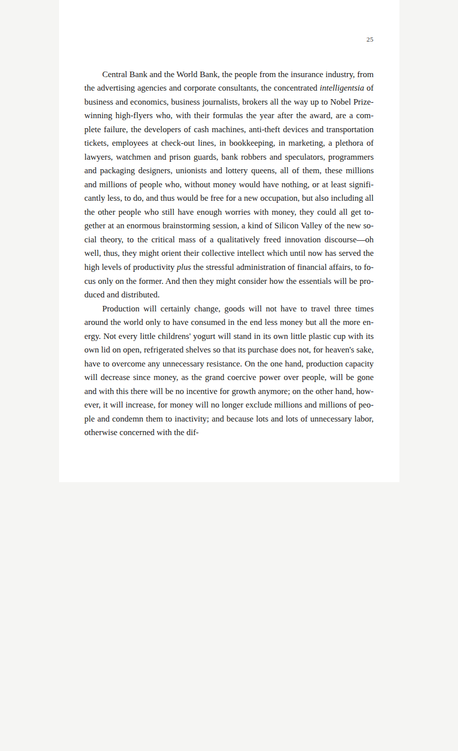25
Central Bank and the World Bank, the people from the insurance industry, from the advertising agencies and corporate consultants, the concentrated intelligentsia of business and economics, business journalists, brokers all the way up to Nobel Prize-winning high-flyers who, with their formulas the year after the award, are a complete failure, the developers of cash machines, anti-theft devices and transportation tickets, employees at check-out lines, in bookkeeping, in marketing, a plethora of lawyers, watchmen and prison guards, bank robbers and speculators, programmers and packaging designers, unionists and lottery queens, all of them, these millions and millions of people who, without money would have nothing, or at least significantly less, to do, and thus would be free for a new occupation, but also including all the other people who still have enough worries with money, they could all get together at an enormous brainstorming session, a kind of Silicon Valley of the new social theory, to the critical mass of a qualitatively freed innovation discourse—oh well, thus, they might orient their collective intellect which until now has served the high levels of productivity plus the stressful administration of financial affairs, to focus only on the former. And then they might consider how the essentials will be produced and distributed.
Production will certainly change, goods will not have to travel three times around the world only to have consumed in the end less money but all the more energy. Not every little childrens' yogurt will stand in its own little plastic cup with its own lid on open, refrigerated shelves so that its purchase does not, for heaven's sake, have to overcome any unnecessary resistance. On the one hand, production capacity will decrease since money, as the grand coercive power over people, will be gone and with this there will be no incentive for growth anymore; on the other hand, however, it will increase, for money will no longer exclude millions and millions of people and condemn them to inactivity; and because lots and lots of unnecessary labor, otherwise concerned with the dif-